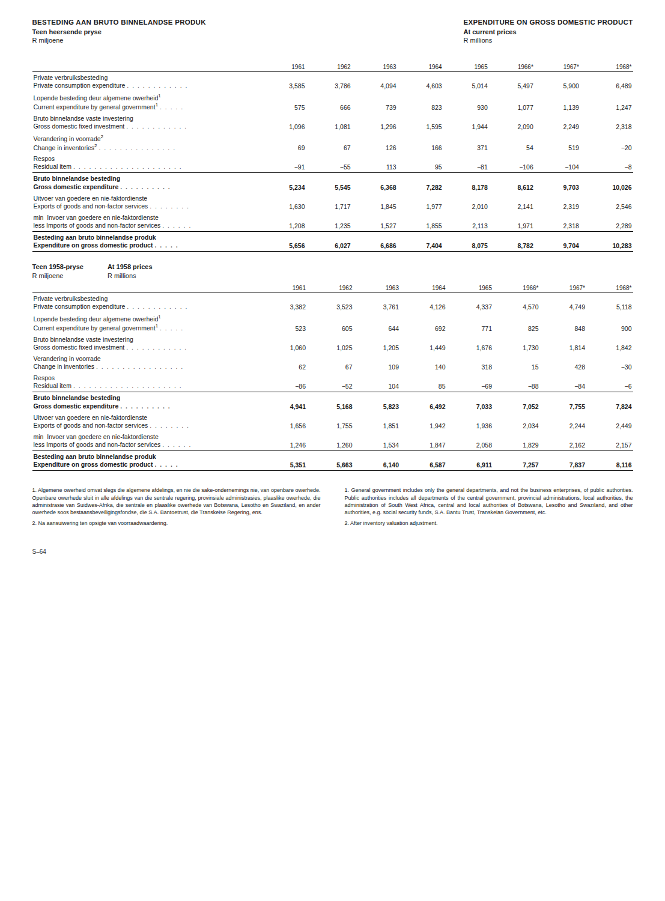BESTEDING AAN BRUTO BINNELANDSE PRODUK
Teen heersende pryse
R miljoene
EXPENDITURE ON GROSS DOMESTIC PRODUCT
At current prices
R millions
| | 1961 | 1962 | 1963 | 1964 | 1965 | 1966* | 1967* | 1968* |
| --- | --- | --- | --- | --- | --- | --- | --- | --- |
| Private verbruiksbesteding Private consumption expenditure . . . . . . . . . . . . | 3,585 | 3,786 | 4,094 | 4,603 | 5,014 | 5,497 | 5,900 | 6,489 |
| Lopende besteding deur algemene owerheid 1 Current expenditure by general government 1 . . . . . | 575 | 666 | 739 | 823 | 930 | 1,077 | 1,139 | 1,247 |
| Bruto binnelandse vaste investering Gross domestic fixed investment . . . . . . . . . . . . | 1,096 | 1,081 | 1,296 | 1,595 | 1,944 | 2,090 | 2,249 | 2,318 |
| Verandering in voorrade 2 Change in inventories 2 . . . . . . . . . . . . . . . | 69 | 67 | 126 | 166 | 371 | 54 | 519 | −20 |
| Respos Residual item . . . . . . . . . . . . . . . . . . . . . | −91 | −55 | 113 | 95 | −81 | −106 | −104 | −8 |
| Bruto binnelandse besteding Gross domestic expenditure . . . . . . . . . . | 5,234 | 5,545 | 6,368 | 7,282 | 8,178 | 8,612 | 9,703 | 10,026 |
| Uitvoer van goedere en nie-faktordienste Exports of goods and non-factor services . . . . . . . . | 1,630 | 1,717 | 1,845 | 1,977 | 2,010 | 2,141 | 2,319 | 2,546 |
| min Invoer van goedere en nie-faktordienste less Imports of goods and non-factor services . . . . . . | 1,208 | 1,235 | 1,527 | 1,855 | 2,113 | 1,971 | 2,318 | 2,289 |
| Besteding aan bruto binnelandse produk Expenditure on gross domestic product . . . . . | 5,656 | 6,027 | 6,686 | 7,404 | 8,075 | 8,782 | 9,704 | 10,283 |
Teen 1958-pryse
R miljoene
At 1958 prices
R millions
| | 1961 | 1962 | 1963 | 1964 | 1965 | 1966* | 1967* | 1968* |
| --- | --- | --- | --- | --- | --- | --- | --- | --- |
| Private verbruiksbesteding Private consumption expenditure . . . . . . . . . . . . | 3,382 | 3,523 | 3,761 | 4,126 | 4,337 | 4,570 | 4,749 | 5,118 |
| Lopende besteding deur algemene owerheid 1 Current expenditure by general government 1 . . . . . | 523 | 605 | 644 | 692 | 771 | 825 | 848 | 900 |
| Bruto binnelandse vaste investering Gross domestic fixed investment . . . . . . . . . . . . | 1,060 | 1,025 | 1,205 | 1,449 | 1,676 | 1,730 | 1,814 | 1,842 |
| Verandering in voorrade Change in inventories . . . . . . . . . . . . . . . . . | 62 | 67 | 109 | 140 | 318 | 15 | 428 | −30 |
| Respos Residual item . . . . . . . . . . . . . . . . . . . . . | −86 | −52 | 104 | 85 | −69 | −88 | −84 | −6 |
| Bruto binnelandse besteding Gross domestic expenditure . . . . . . . . . . | 4,941 | 5,168 | 5,823 | 6,492 | 7,033 | 7,052 | 7,755 | 7,824 |
| Uitvoer van goedere en nie-faktordienste Exports of goods and non-factor services . . . . . . . . | 1,656 | 1,755 | 1,851 | 1,942 | 1,936 | 2,034 | 2,244 | 2,449 |
| min Invoer van goedere en nie-faktordienste less Imports of goods and non-factor services . . . . . . | 1,246 | 1,260 | 1,534 | 1,847 | 2,058 | 1,829 | 2,162 | 2,157 |
| Besteding aan bruto binnelandse produk Expenditure on gross domestic product . . . . . | 5,351 | 5,663 | 6,140 | 6,587 | 6,911 | 7,257 | 7,837 | 8,116 |
1. Algemene owerheid omvat slegs die algemene afdelings, en nie die sake-ondernemings nie, van openbare owerhede. Openbare owerhede sluit in alle afdelings van die sentrale regering, provinsiale administrasies, plaaslike owerhede, die administrasie van Suidwes-Afrika, die sentrale en plaaslike owerhede van Botswana, Lesotho en Swaziland, en ander owerhede soos bestaansbeveiligingsfondse, die S.A. Bantoetrust, die Transkeise Regering, ens.
2. Na aansuiwering ten opsigte van voorraadwaardering.
1. General government includes only the general departments, and not the business enterprises, of public authorities. Public authorities includes all departments of the central government, provincial administrations, local authorities, the administration of South West Africa, central and local authorities of Botswana, Lesotho and Swaziland, and other authorities, e.g. social security funds, S.A. Bantu Trust, Transkeian Government, etc.
2. After inventory valuation adjustment.
S–64